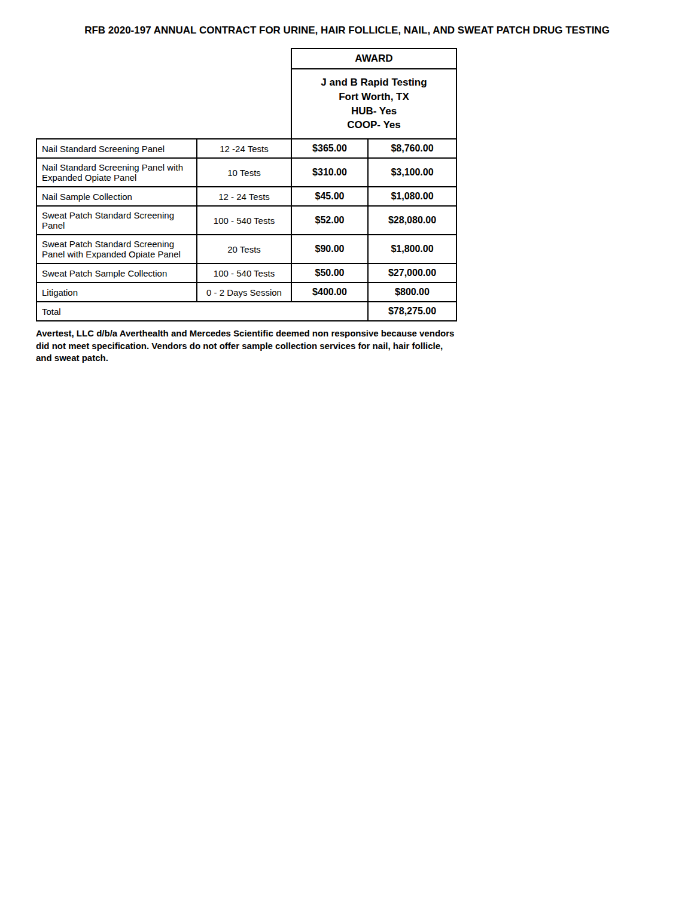RFB 2020-197 ANNUAL CONTRACT FOR URINE, HAIR FOLLICLE, NAIL, AND SWEAT PATCH DRUG TESTING
| | | AWARD |
| | | J and B Rapid Testing Fort Worth, TX HUB- Yes COOP- Yes |
| Nail Standard Screening Panel | 12 -24 Tests | $365.00 | $8,760.00 |
| Nail Standard Screening Panel with Expanded Opiate Panel | 10 Tests | $310.00 | $3,100.00 |
| Nail Sample Collection | 12 - 24 Tests | $45.00 | $1,080.00 |
| Sweat Patch Standard Screening Panel | 100 - 540 Tests | $52.00 | $28,080.00 |
| Sweat Patch Standard Screening Panel with Expanded Opiate Panel | 20 Tests | $90.00 | $1,800.00 |
| Sweat Patch Sample Collection | 100 - 540 Tests | $50.00 | $27,000.00 |
| Litigation | 0 - 2 Days Session | $400.00 | $800.00 |
| Total | $78,275.00 |
Avertest, LLC d/b/a Averthealth and Mercedes Scientific deemed non responsive because vendors did not meet specification. Vendors do not offer sample collection services for nail, hair follicle, and sweat patch.